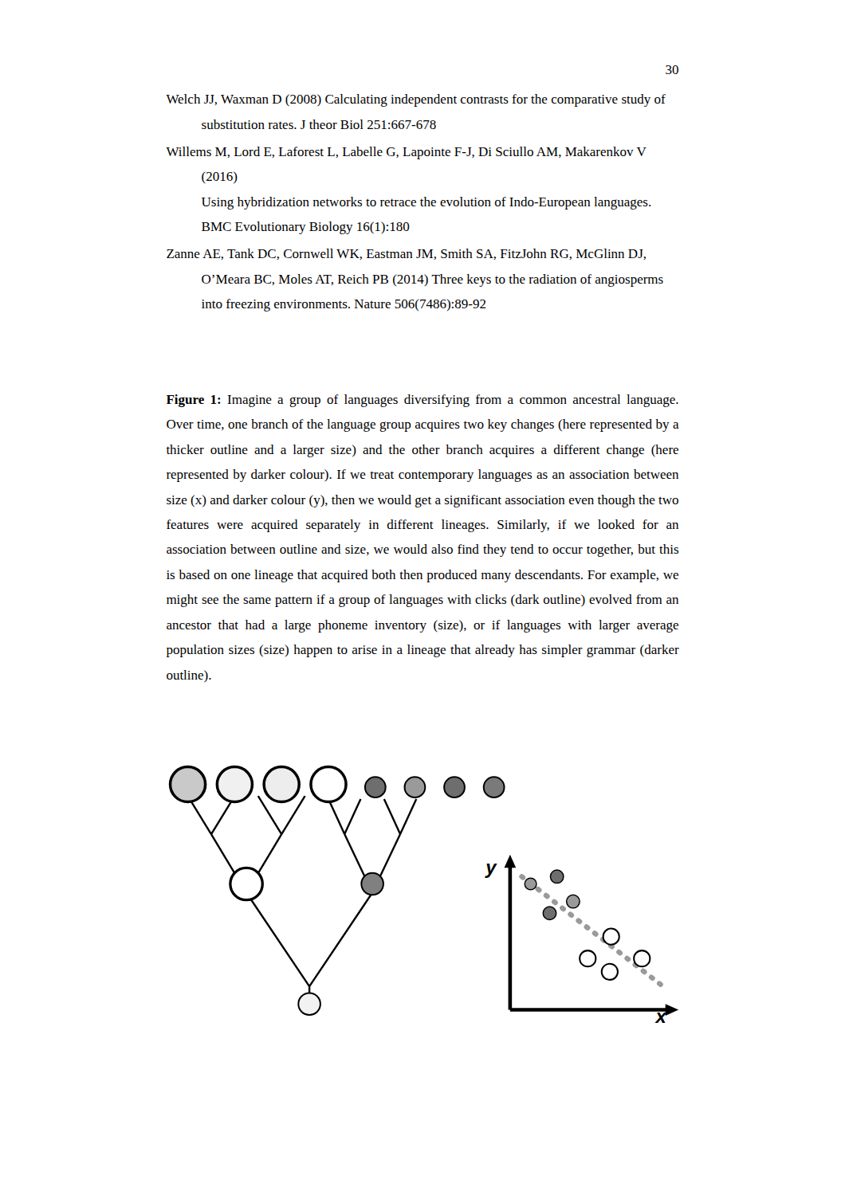30
Welch JJ, Waxman D (2008) Calculating independent contrasts for the comparative study of substitution rates. J theor Biol 251:667-678
Willems M, Lord E, Laforest L, Labelle G, Lapointe F-J, Di Sciullo AM, Makarenkov V (2016) Using hybridization networks to retrace the evolution of Indo-European languages. BMC Evolutionary Biology 16(1):180
Zanne AE, Tank DC, Cornwell WK, Eastman JM, Smith SA, FitzJohn RG, McGlinn DJ, O’Meara BC, Moles AT, Reich PB (2014) Three keys to the radiation of angiosperms into freezing environments. Nature 506(7486):89-92
Figure 1: Imagine a group of languages diversifying from a common ancestral language. Over time, one branch of the language group acquires two key changes (here represented by a thicker outline and a larger size) and the other branch acquires a different change (here represented by darker colour). If we treat contemporary languages as an association between size (x) and darker colour (y), then we would get a significant association even though the two features were acquired separately in different lineages. Similarly, if we looked for an association between outline and size, we would also find they tend to occur together, but this is based on one lineage that acquired both then produced many descendants. For example, we might see the same pattern if a group of languages with clicks (dark outline) evolved from an ancestor that had a large phoneme inventory (size), or if languages with larger average population sizes (size) happen to arise in a lineage that already has simpler grammar (darker outline).
y x